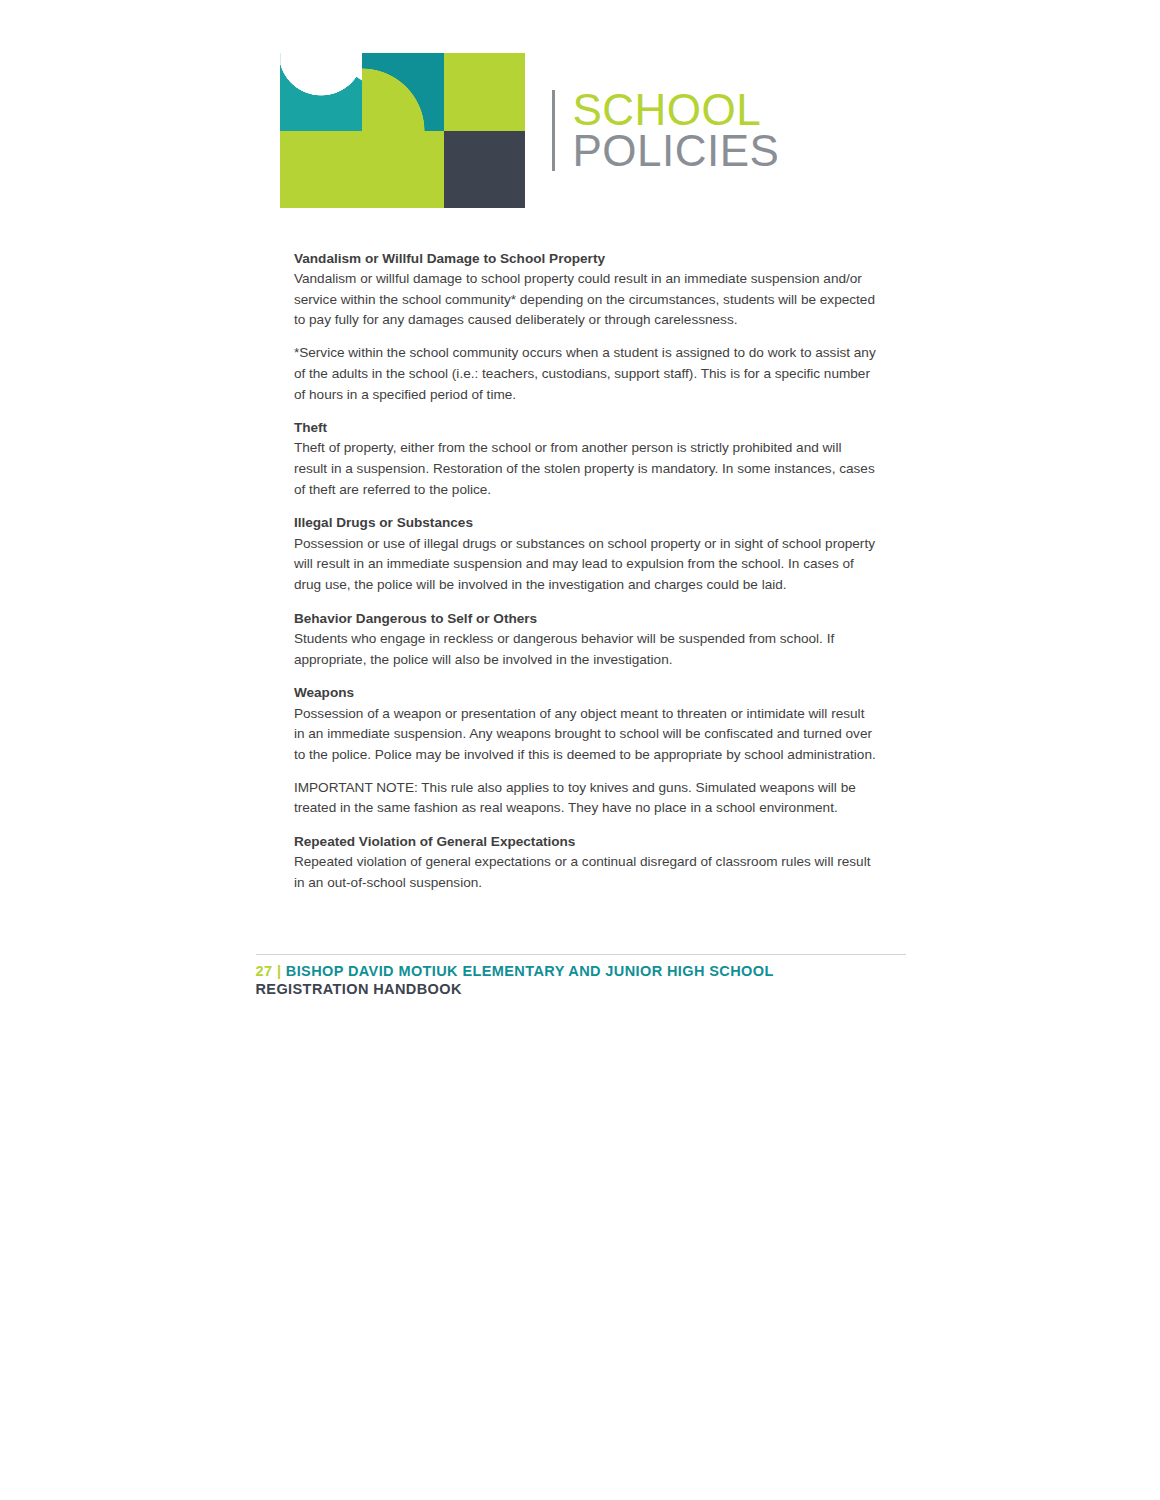School
Policies
Vandalism or Willful Damage to School Property
Vandalism or willful damage to school property could result in an immediate suspension and/or service within the school community* depending on the circumstances, students will be expected to pay fully for any damages caused deliberately or through carelessness.
*Service within the school community occurs when a student is assigned to do work to assist any of the adults in the school (i.e.: teachers, custodians, support staff). This is for a specific number of hours in a specified period of time.
Theft
Theft of property, either from the school or from another person is strictly prohibited and will result in a suspension. Restoration of the stolen property is mandatory. In some instances, cases of theft are referred to the police.
Illegal Drugs or Substances
Possession or use of illegal drugs or substances on school property or in sight of school property will result in an immediate suspension and may lead to expulsion from the school. In cases of drug use, the police will be involved in the investigation and charges could be laid.
Behavior Dangerous to Self or Others
Students who engage in reckless or dangerous behavior will be suspended from school. If appropriate, the police will also be involved in the investigation.
Weapons
Possession of a weapon or presentation of any object meant to threaten or intimidate will result in an immediate suspension. Any weapons brought to school will be confiscated and turned over to the police. Police may be involved if this is deemed to be appropriate by school administration.
IMPORTANT NOTE: This rule also applies to toy knives and guns. Simulated weapons will be treated in the same fashion as real weapons. They have no place in a school environment.
Repeated Violation of General Expectations
Repeated violation of general expectations or a continual disregard of classroom rules will result in an out-of-school suspension.
27 | Bishop David Motiuk Elementary and Junior High School
Registration Handbook